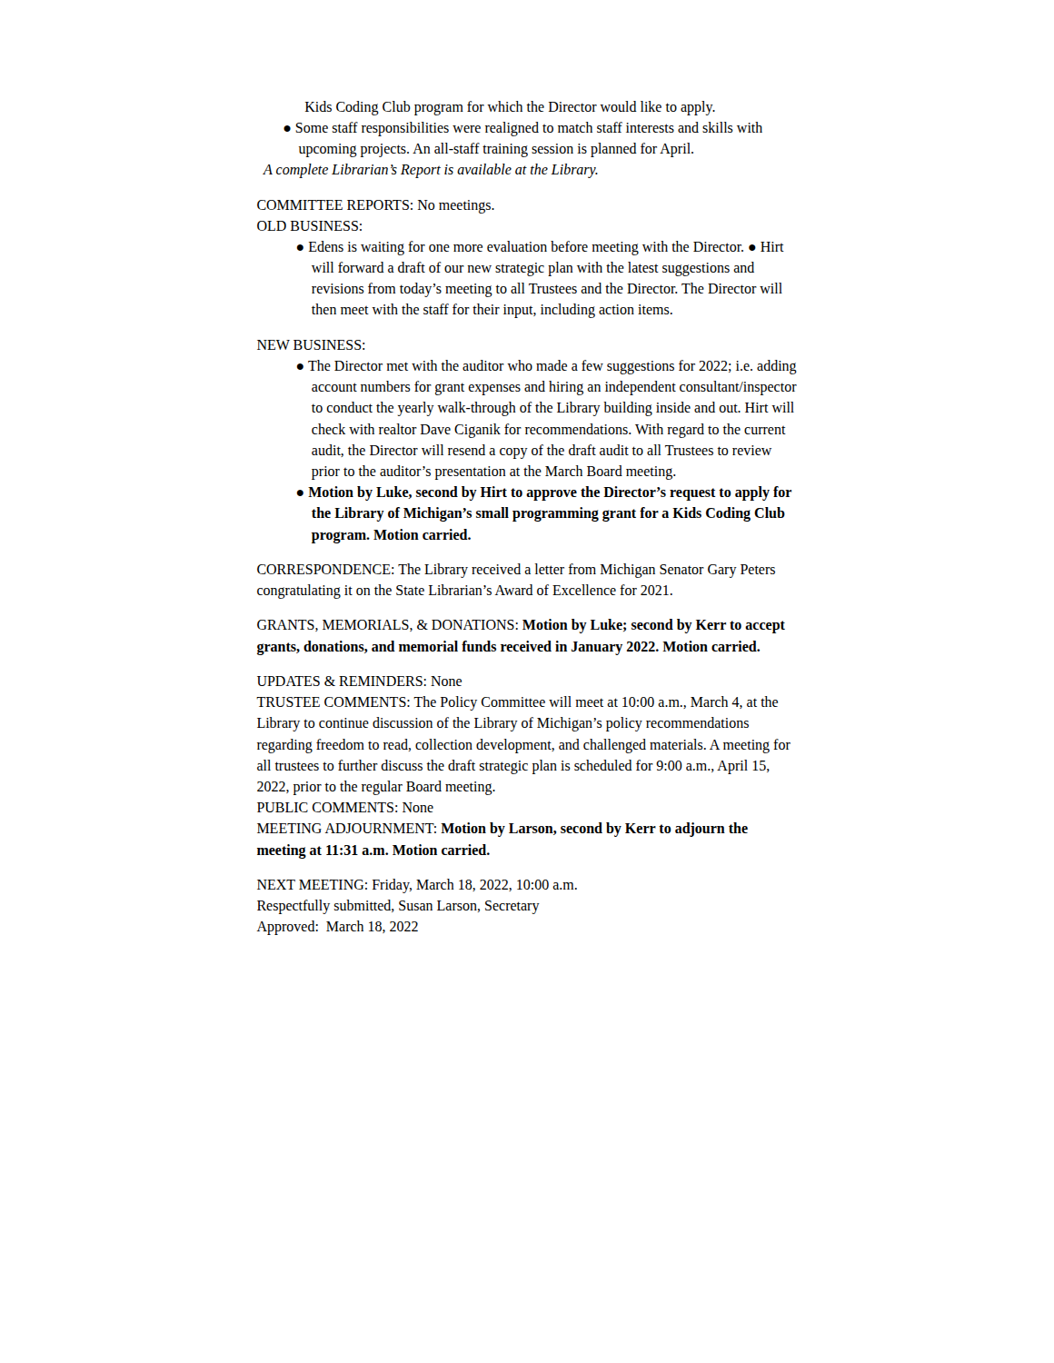Kids Coding Club program for which the Director would like to apply.
● Some staff responsibilities were realigned to match staff interests and skills with upcoming projects. An all-staff training session is planned for April.
A complete Librarian’s Report is available at the Library.
COMMITTEE REPORTS: No meetings.
OLD BUSINESS:
● Edens is waiting for one more evaluation before meeting with the Director. ● Hirt will forward a draft of our new strategic plan with the latest suggestions and revisions from today’s meeting to all Trustees and the Director. The Director will then meet with the staff for their input, including action items.
NEW BUSINESS:
● The Director met with the auditor who made a few suggestions for 2022; i.e. adding account numbers for grant expenses and hiring an independent consultant/inspector to conduct the yearly walk-through of the Library building inside and out. Hirt will check with realtor Dave Ciganik for recommendations. With regard to the current audit, the Director will resend a copy of the draft audit to all Trustees to review prior to the auditor’s presentation at the March Board meeting.
● Motion by Luke, second by Hirt to approve the Director’s request to apply for the Library of Michigan’s small programming grant for a Kids Coding Club program. Motion carried.
CORRESPONDENCE: The Library received a letter from Michigan Senator Gary Peters congratulating it on the State Librarian’s Award of Excellence for 2021.
GRANTS, MEMORIALS, & DONATIONS: Motion by Luke; second by Kerr to accept grants, donations, and memorial funds received in January 2022. Motion carried.
UPDATES & REMINDERS: None
TRUSTEE COMMENTS: The Policy Committee will meet at 10:00 a.m., March 4, at the Library to continue discussion of the Library of Michigan’s policy recommendations regarding freedom to read, collection development, and challenged materials. A meeting for all trustees to further discuss the draft strategic plan is scheduled for 9:00 a.m., April 15, 2022, prior to the regular Board meeting.
PUBLIC COMMENTS: None
MEETING ADJOURNMENT: Motion by Larson, second by Kerr to adjourn the meeting at 11:31 a.m. Motion carried.
NEXT MEETING: Friday, March 18, 2022, 10:00 a.m.
Respectfully submitted, Susan Larson, Secretary
Approved: March 18, 2022